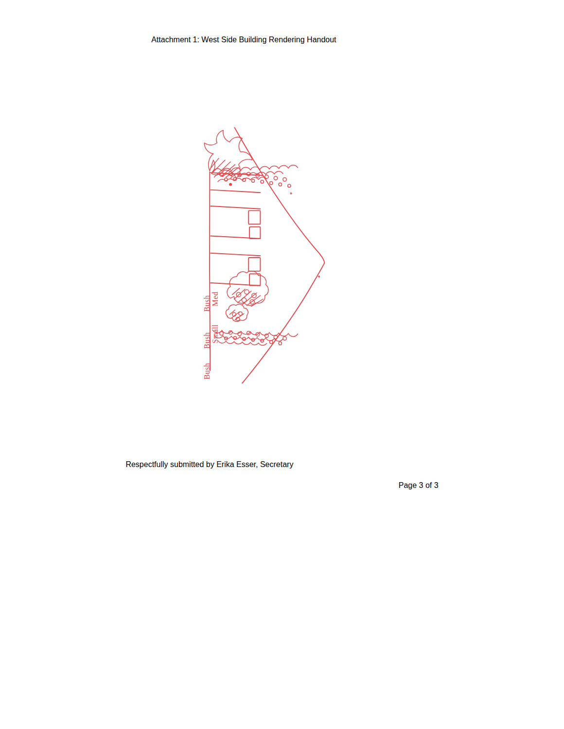Attachment 1: West Side Building Rendering Handout
Med Bush Small Bush Bush
Respectfully submitted by Erika Esser, Secretary
Page 3 of 3